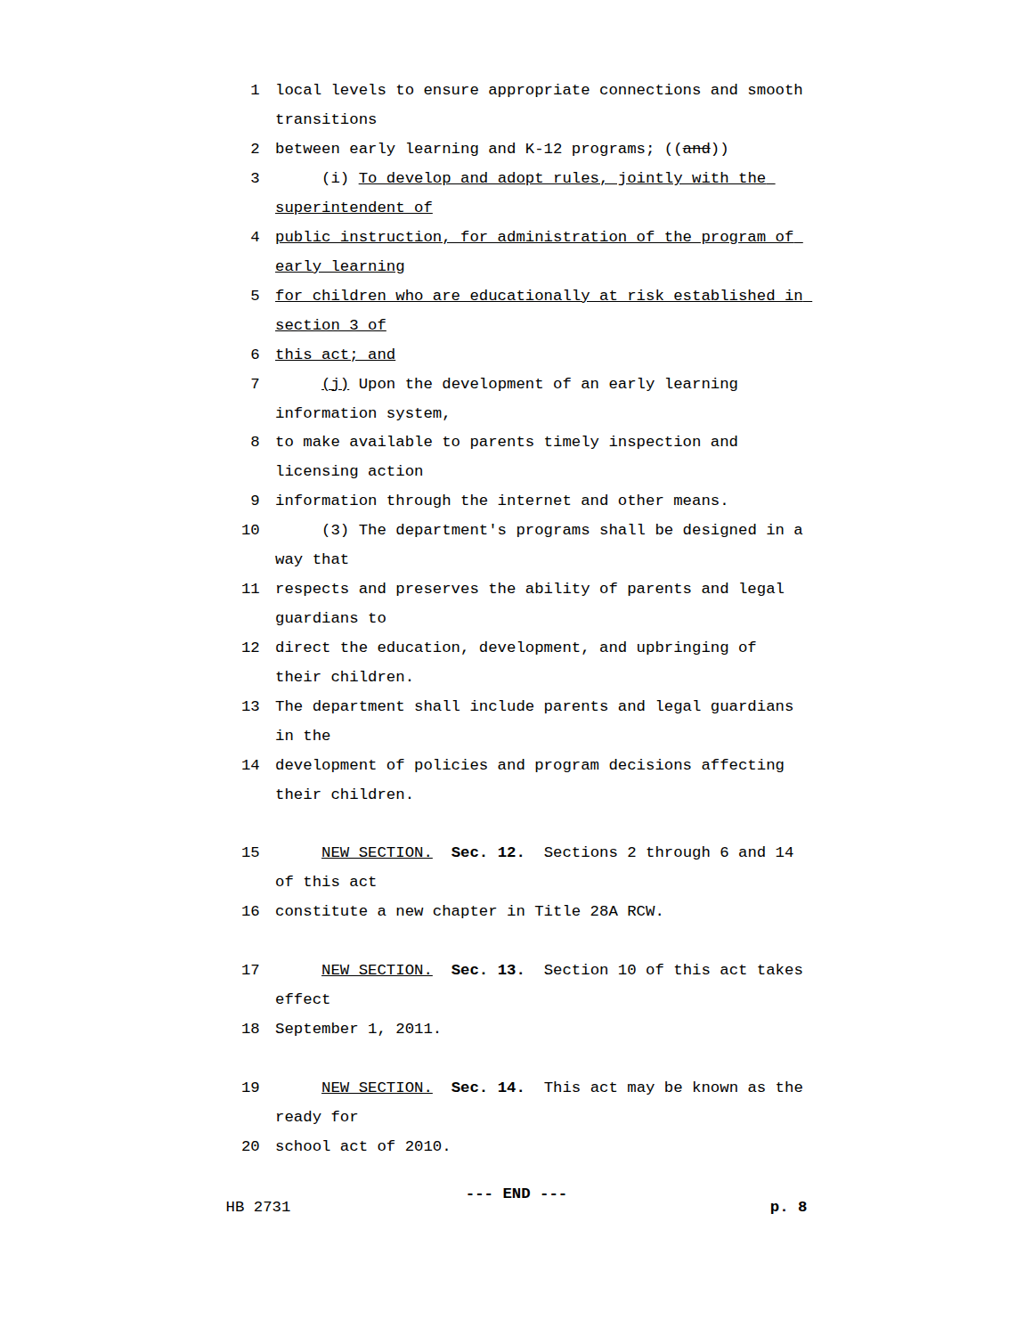local levels to ensure appropriate connections and smooth transitions
between early learning and K-12 programs; ((and))
(i) To develop and adopt rules, jointly with the superintendent of
public instruction, for administration of the program of early learning
for children who are educationally at risk established in section 3 of
this act; and
(j) Upon the development of an early learning information system,
to make available to parents timely inspection and licensing action
information through the internet and other means.
(3) The department's programs shall be designed in a way that
respects and preserves the ability of parents and legal guardians to
direct the education, development, and upbringing of their children.
The department shall include parents and legal guardians in the
development of policies and program decisions affecting their children.
NEW SECTION. Sec. 12. Sections 2 through 6 and 14 of this act
constitute a new chapter in Title 28A RCW.
NEW SECTION. Sec. 13. Section 10 of this act takes effect
September 1, 2011.
NEW SECTION. Sec. 14. This act may be known as the ready for
school act of 2010.
--- END ---
HB 2731 p. 8